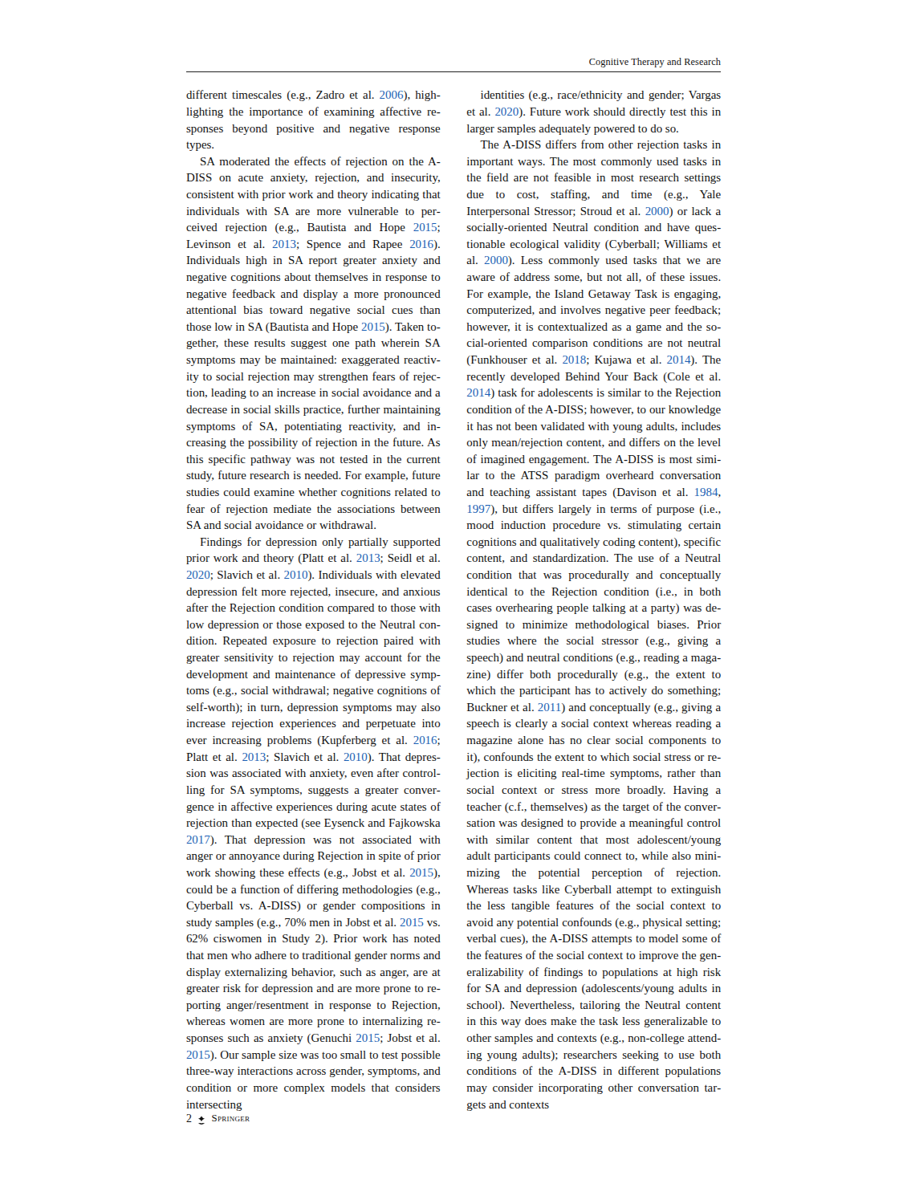Cognitive Therapy and Research
different timescales (e.g., Zadro et al. 2006), highlighting the importance of examining affective responses beyond positive and negative response types.
SA moderated the effects of rejection on the A-DISS on acute anxiety, rejection, and insecurity, consistent with prior work and theory indicating that individuals with SA are more vulnerable to perceived rejection (e.g., Bautista and Hope 2015; Levinson et al. 2013; Spence and Rapee 2016). Individuals high in SA report greater anxiety and negative cognitions about themselves in response to negative feedback and display a more pronounced attentional bias toward negative social cues than those low in SA (Bautista and Hope 2015). Taken together, these results suggest one path wherein SA symptoms may be maintained: exaggerated reactivity to social rejection may strengthen fears of rejection, leading to an increase in social avoidance and a decrease in social skills practice, further maintaining symptoms of SA, potentiating reactivity, and increasing the possibility of rejection in the future. As this specific pathway was not tested in the current study, future research is needed. For example, future studies could examine whether cognitions related to fear of rejection mediate the associations between SA and social avoidance or withdrawal.
Findings for depression only partially supported prior work and theory (Platt et al. 2013; Seidl et al. 2020; Slavich et al. 2010). Individuals with elevated depression felt more rejected, insecure, and anxious after the Rejection condition compared to those with low depression or those exposed to the Neutral condition. Repeated exposure to rejection paired with greater sensitivity to rejection may account for the development and maintenance of depressive symptoms (e.g., social withdrawal; negative cognitions of self-worth); in turn, depression symptoms may also increase rejection experiences and perpetuate into ever increasing problems (Kupferberg et al. 2016; Platt et al. 2013; Slavich et al. 2010). That depression was associated with anxiety, even after controlling for SA symptoms, suggests a greater convergence in affective experiences during acute states of rejection than expected (see Eysenck and Fajkowska 2017). That depression was not associated with anger or annoyance during Rejection in spite of prior work showing these effects (e.g., Jobst et al. 2015), could be a function of differing methodologies (e.g., Cyberball vs. A-DISS) or gender compositions in study samples (e.g., 70% men in Jobst et al. 2015 vs. 62% ciswomen in Study 2). Prior work has noted that men who adhere to traditional gender norms and display externalizing behavior, such as anger, are at greater risk for depression and are more prone to reporting anger/resentment in response to Rejection, whereas women are more prone to internalizing responses such as anxiety (Genuchi 2015; Jobst et al. 2015). Our sample size was too small to test possible three-way interactions across gender, symptoms, and condition or more complex models that considers intersecting
identities (e.g., race/ethnicity and gender; Vargas et al. 2020). Future work should directly test this in larger samples adequately powered to do so.
The A-DISS differs from other rejection tasks in important ways. The most commonly used tasks in the field are not feasible in most research settings due to cost, staffing, and time (e.g., Yale Interpersonal Stressor; Stroud et al. 2000) or lack a socially-oriented Neutral condition and have questionable ecological validity (Cyberball; Williams et al. 2000). Less commonly used tasks that we are aware of address some, but not all, of these issues. For example, the Island Getaway Task is engaging, computerized, and involves negative peer feedback; however, it is contextualized as a game and the social-oriented comparison conditions are not neutral (Funkhouser et al. 2018; Kujawa et al. 2014). The recently developed Behind Your Back (Cole et al. 2014) task for adolescents is similar to the Rejection condition of the A-DISS; however, to our knowledge it has not been validated with young adults, includes only mean/rejection content, and differs on the level of imagined engagement. The A-DISS is most similar to the ATSS paradigm overheard conversation and teaching assistant tapes (Davison et al. 1984, 1997), but differs largely in terms of purpose (i.e., mood induction procedure vs. stimulating certain cognitions and qualitatively coding content), specific content, and standardization. The use of a Neutral condition that was procedurally and conceptually identical to the Rejection condition (i.e., in both cases overhearing people talking at a party) was designed to minimize methodological biases. Prior studies where the social stressor (e.g., giving a speech) and neutral conditions (e.g., reading a magazine) differ both procedurally (e.g., the extent to which the participant has to actively do something; Buckner et al. 2011) and conceptually (e.g., giving a speech is clearly a social context whereas reading a magazine alone has no clear social components to it), confounds the extent to which social stress or rejection is eliciting real-time symptoms, rather than social context or stress more broadly. Having a teacher (c.f., themselves) as the target of the conversation was designed to provide a meaningful control with similar content that most adolescent/young adult participants could connect to, while also minimizing the potential perception of rejection. Whereas tasks like Cyberball attempt to extinguish the less tangible features of the social context to avoid any potential confounds (e.g., physical setting; verbal cues), the A-DISS attempts to model some of the features of the social context to improve the generalizability of findings to populations at high risk for SA and depression (adolescents/young adults in school). Nevertheless, tailoring the Neutral content in this way does make the task less generalizable to other samples and contexts (e.g., non-college attending young adults); researchers seeking to use both conditions of the A-DISS in different populations may consider incorporating other conversation targets and contexts
2 Springer